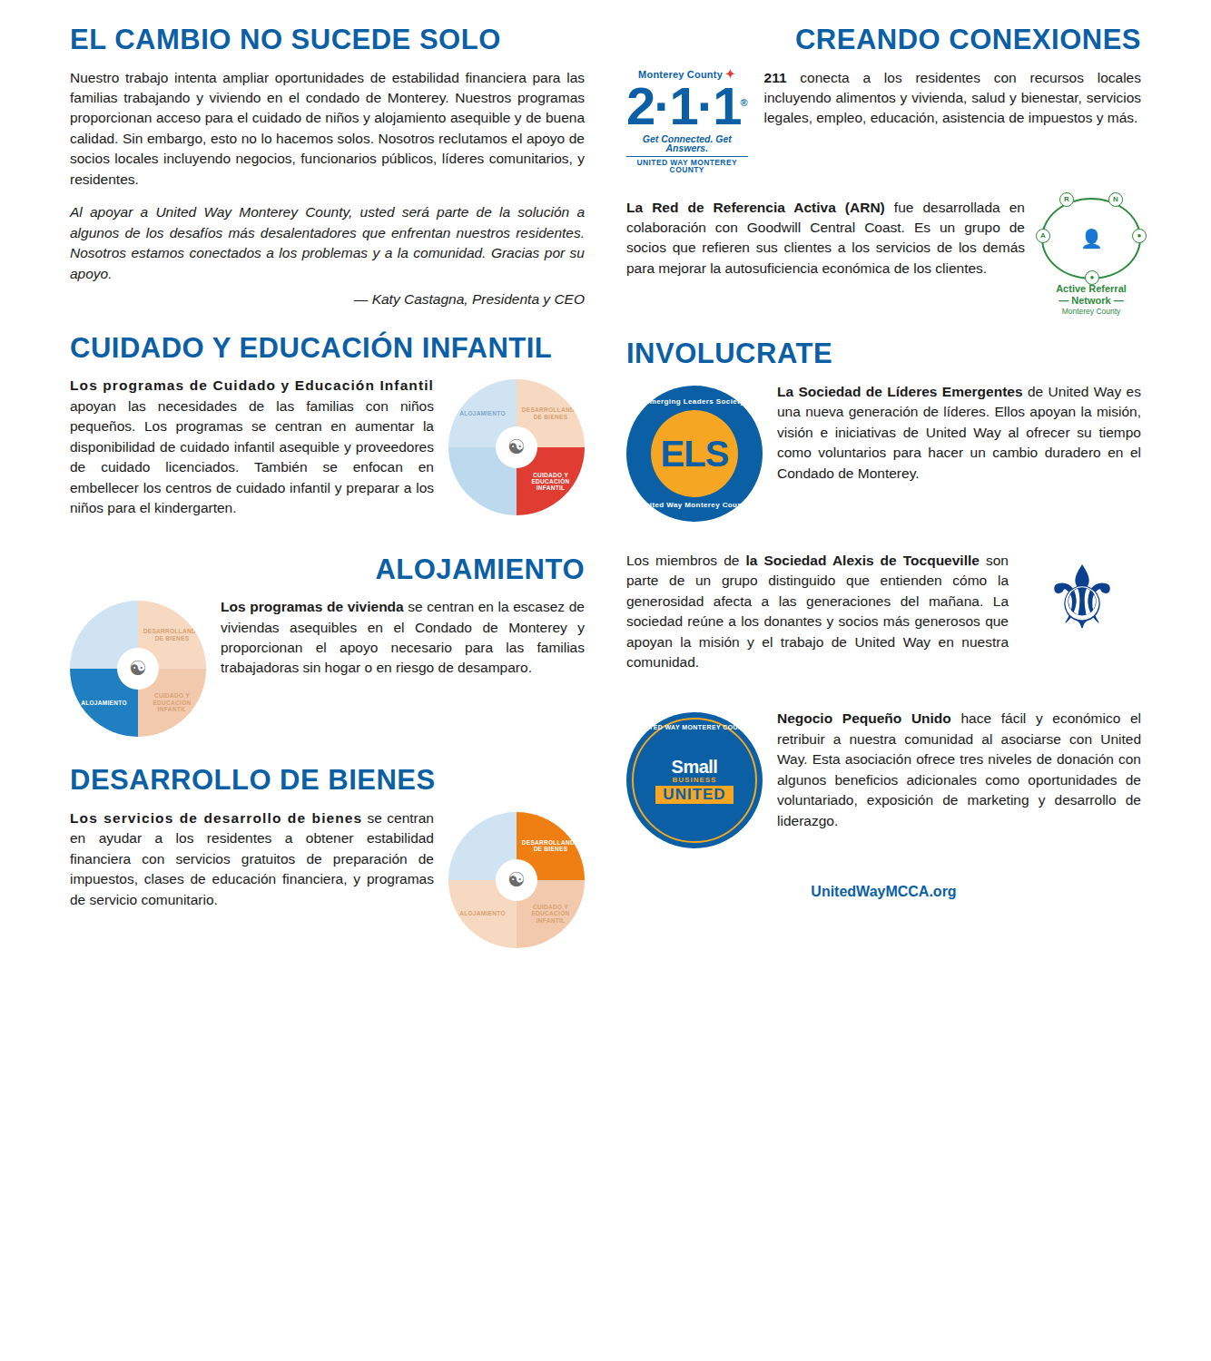El cambio no sucede solo
Nuestro trabajo intenta ampliar oportunidades de estabilidad financiera para las familias trabajando y viviendo en el condado de Monterey. Nuestros programas proporcionan acceso para el cuidado de niños y alojamiento asequible y de buena calidad. Sin embargo, esto no lo hacemos solos. Nosotros reclutamos el apoyo de socios locales incluyendo negocios, funcionarios públicos, líderes comunitarios, y residentes.
Al apoyar a United Way Monterey County, usted será parte de la solución a algunos de los desafíos más desalentadores que enfrentan nuestros residentes. Nosotros estamos conectados a los problemas y a la comunidad. Gracias por su apoyo.
— Katy Castagna, Presidenta y CEO
Cuidado y educación infantil
ALOJAMIENTO
DESARROLLANDO DE BIENES
CUIDADO Y EDUCACIÓN INFANTIL
☯
Los programas de Cuidado y Educación Infantil apoyan las necesidades de las familias con niños pequeños. Los programas se centran en aumentar la disponibilidad de cuidado infantil asequible y proveedores de cuidado licenciados. También se enfocan en embellecer los centros de cuidado infantil y preparar a los niños para el kindergarten.
Alojamiento
DESARROLLANDO DE BIENES
ALOJAMIENTO
CUIDADO Y EDUCACIÓN INFANTIL
☯
Los programas de vivienda se centran en la escasez de viviendas asequibles en el Condado de Monterey y proporcionan el apoyo necesario para las familias trabajadoras sin hogar o en riesgo de desamparo.
Desarrollo de bienes
DESARROLLANDO DE BIENES
ALOJAMIENTO
CUIDADO Y EDUCACIÓN INFANTIL
☯
Los servicios de desarrollo de bienes se centran en ayudar a los residentes a obtener estabilidad financiera con servicios gratuitos de preparación de impuestos, clases de educación financiera, y programas de servicio comunitario.
Creando conexiones
Monterey County ✦
2·1·1®
Get Connected. Get Answers.
UNITED WAY MONTEREY COUNTY
211 conecta a los residentes con recursos locales incluyendo alimentos y vivienda, salud y bienestar, servicios legales, empleo, educación, asistencia de impuestos y más.
R N A ● ● 👤
Active Referral
— Network —
Monterey County
La Red de Referencia Activa (ARN) fue desarrollada en colaboración con Goodwill Central Coast. Es un grupo de socios que refieren sus clientes a los servicios de los demás para mejorar la autosuficiencia económica de los clientes.
Involucrate
Emerging Leaders Society
ELS
United Way Monterey County
La Sociedad de Líderes Emergentes de United Way es una nueva generación de líderes. Ellos apoyan la misión, visión e iniciativas de United Way al ofrecer su tiempo como voluntarios para hacer un cambio duradero en el Condado de Monterey.
⚜
Los miembros de la Sociedad Alexis de Tocqueville son parte de un grupo distinguido que entienden cómo la generosidad afecta a las generaciones del mañana. La sociedad reúne a los donantes y socios más generosos que apoyan la misión y el trabajo de United Way en nuestra comunidad.
UNITED WAY MONTEREY COUNTY
Small
BUSINESS
UNITED
Negocio Pequeño Unido hace fácil y económico el retribuir a nuestra comunidad al asociarse con United Way. Esta asociación ofrece tres niveles de donación con algunos beneficios adicionales como oportunidades de voluntariado, exposición de marketing y desarrollo de liderazgo.
UnitedWayMCCA.org